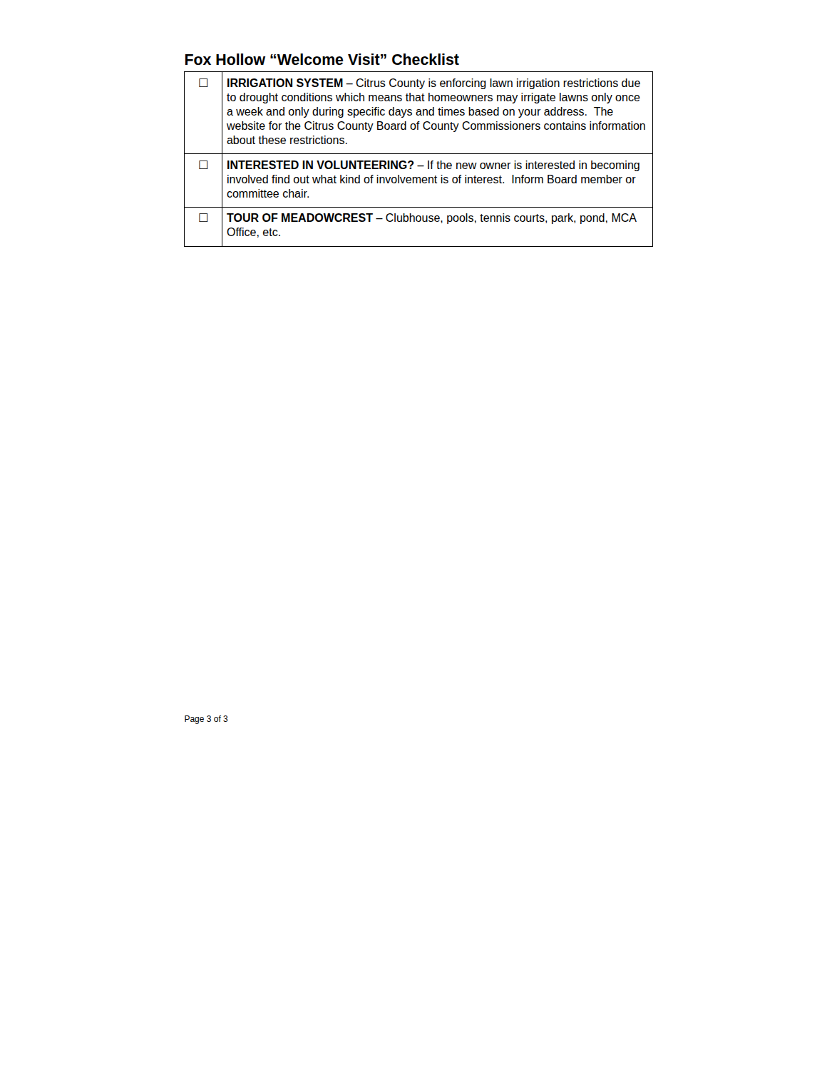Fox Hollow “Welcome Visit” Checklist
| ☐ | IRRIGATION SYSTEM – Citrus County is enforcing lawn irrigation restrictions due to drought conditions which means that homeowners may irrigate lawns only once a week and only during specific days and times based on your address. The website for the Citrus County Board of County Commissioners contains information about these restrictions. |
| ☐ | INTERESTED IN VOLUNTEERING? – If the new owner is interested in becoming involved find out what kind of involvement is of interest. Inform Board member or committee chair. |
| ☐ | TOUR OF MEADOWCREST – Clubhouse, pools, tennis courts, park, pond, MCA Office, etc. |
Page 3 of 3